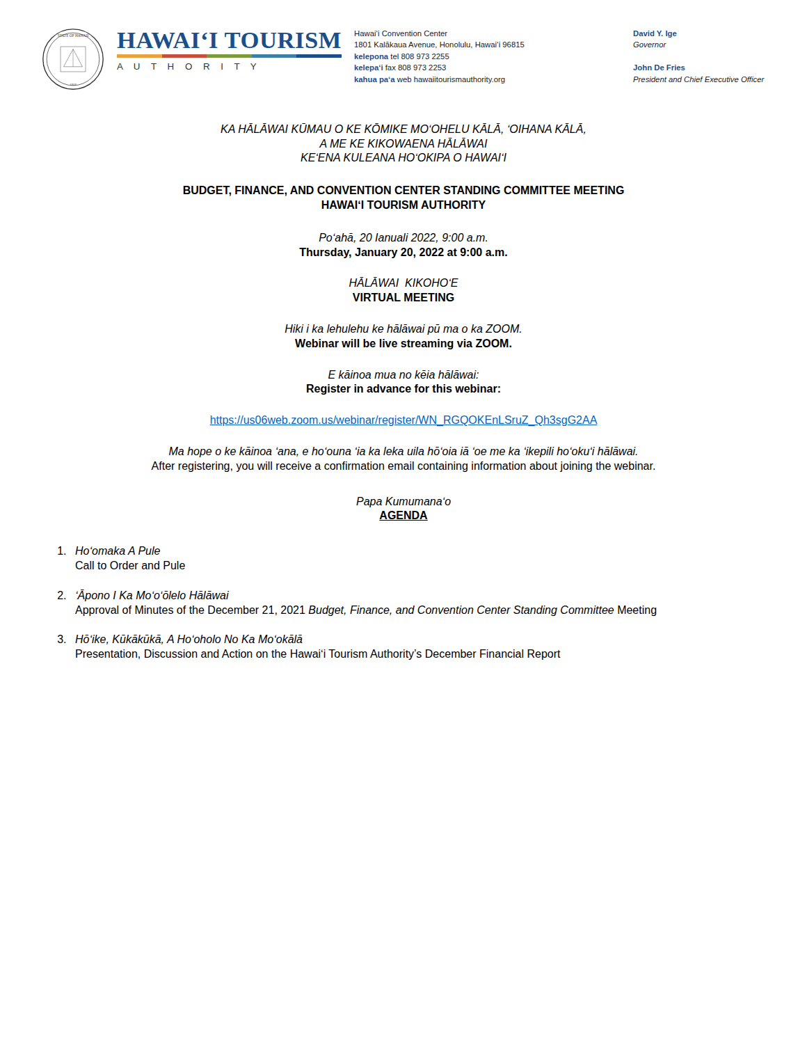HAWAIʻI TOURISM
A U T H O R I T Y
Hawaiʻi Convention Center
1801 Kalākaua Avenue, Honolulu, Hawaiʻi 96815
kelepona tel 808 973 2255
kelepaʻi fax 808 973 2253
kahua paʻa web hawaiitourismauthority.org
David Y. Ige
Governor
John De Fries
President and Chief Executive Officer
KA HĀLĀWAI KŪMAU O KE KŌMIKE MOʻOHELU KĀLĀ, ʻOIHANA KĀLĀ,
A ME KE KIKOWAENA HĀLĀWAI
KEʻENA KULEANA HOʻOKIPA O HAWAIʻI
BUDGET, FINANCE, AND CONVENTION CENTER STANDING COMMITTEE MEETING
HAWAIʻI TOURISM AUTHORITY
Poʻahā, 20 Ianuali 2022, 9:00 a.m.
Thursday, January 20, 2022 at 9:00 a.m.
HĀLĀWAI KIKOHOʻE
VIRTUAL MEETING
Hiki i ka lehulehu ke hālāwai pū ma o ka ZOOM.
Webinar will be live streaming via ZOOM.
E kāinoa mua no kēia hālāwai:
Register in advance for this webinar:
https://us06web.zoom.us/webinar/register/WN_RGQOKEnLSruZ_Qh3sgG2AA
Ma hope o ke kāinoa ʻana, e hoʻouna ʻia ka leka uila hōʻoia iā ʻoe me ka ʻikepili hoʻokuʻi hālāwai. After registering, you will receive a confirmation email containing information about joining the webinar.
Papa Kumumanaʻo AGENDA
Hoʻomaka A Pule Call to Order and Pule
ʻĀpono I Ka Moʻoʻōlelo Hālāwai Approval of Minutes of the December 21, 2021 Budget, Finance, and Convention Center Standing Committee Meeting
Hōʻike, Kūkākūkā, A Hoʻoholo No Ka Moʻokālā Presentation, Discussion and Action on the Hawaiʻi Tourism Authority’s December Financial Report